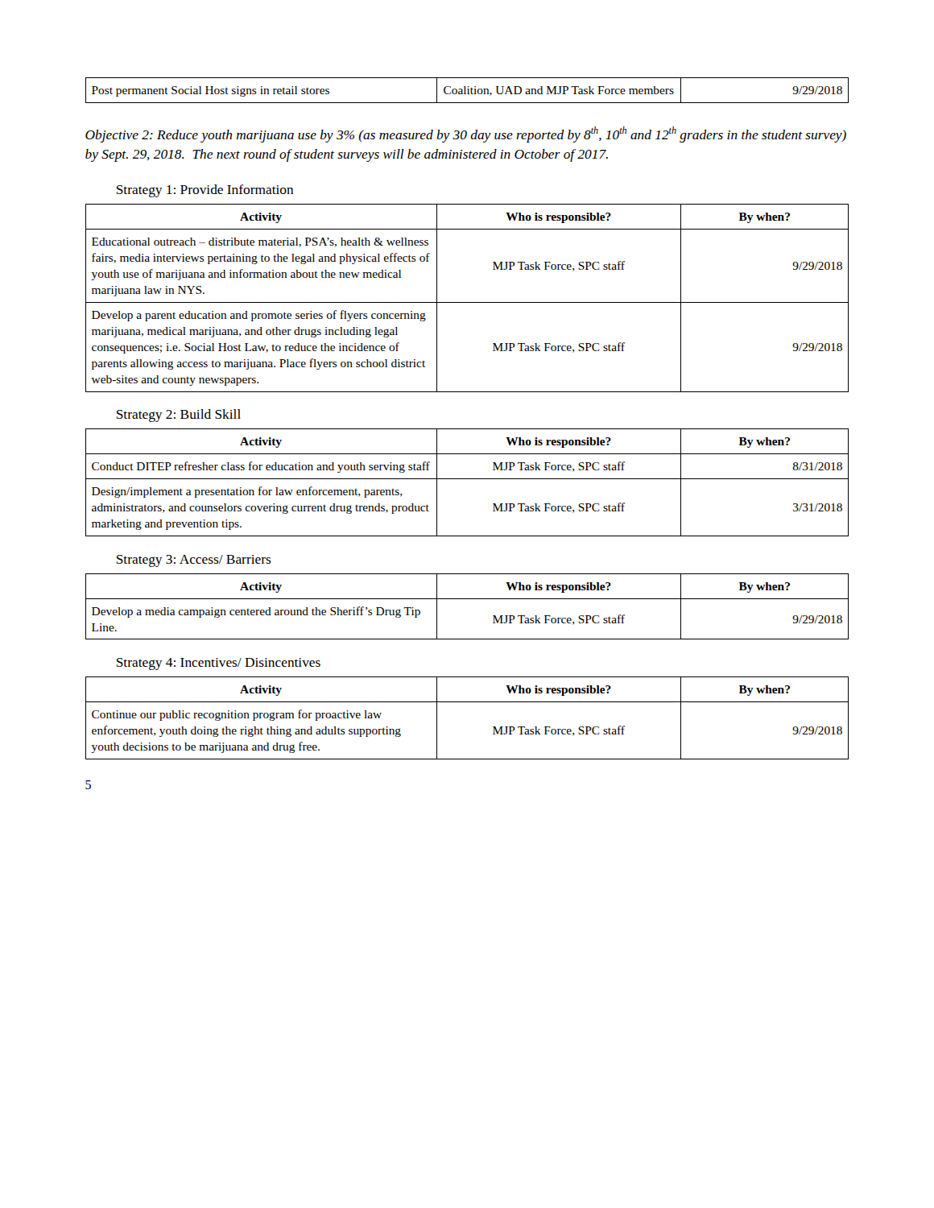| Post permanent Social Host signs in retail stores | Coalition, UAD and MJP Task Force members | 9/29/2018 |
Objective 2: Reduce youth marijuana use by 3% (as measured by 30 day use reported by 8th, 10th and 12th graders in the student survey) by Sept. 29, 2018. The next round of student surveys will be administered in October of 2017.
Strategy 1: Provide Information
| Activity | Who is responsible? | By when? |
| --- | --- | --- |
| Educational outreach – distribute material, PSA’s, health & wellness fairs, media interviews pertaining to the legal and physical effects of youth use of marijuana and information about the new medical marijuana law in NYS. | MJP Task Force, SPC staff | 9/29/2018 |
| Develop a parent education and promote series of flyers concerning marijuana, medical marijuana, and other drugs including legal consequences; i.e. Social Host Law, to reduce the incidence of parents allowing access to marijuana. Place flyers on school district web-sites and county newspapers. | MJP Task Force, SPC staff | 9/29/2018 |
Strategy 2: Build Skill
| Activity | Who is responsible? | By when? |
| --- | --- | --- |
| Conduct DITEP refresher class for education and youth serving staff | MJP Task Force, SPC staff | 8/31/2018 |
| Design/implement a presentation for law enforcement, parents, administrators, and counselors covering current drug trends, product marketing and prevention tips. | MJP Task Force, SPC staff | 3/31/2018 |
Strategy 3: Access/ Barriers
| Activity | Who is responsible? | By when? |
| --- | --- | --- |
| Develop a media campaign centered around the Sheriff’s Drug Tip Line. | MJP Task Force, SPC staff | 9/29/2018 |
Strategy 4: Incentives/ Disincentives
| Activity | Who is responsible? | By when? |
| --- | --- | --- |
| Continue our public recognition program for proactive law enforcement, youth doing the right thing and adults supporting youth decisions to be marijuana and drug free. | MJP Task Force, SPC staff | 9/29/2018 |
5